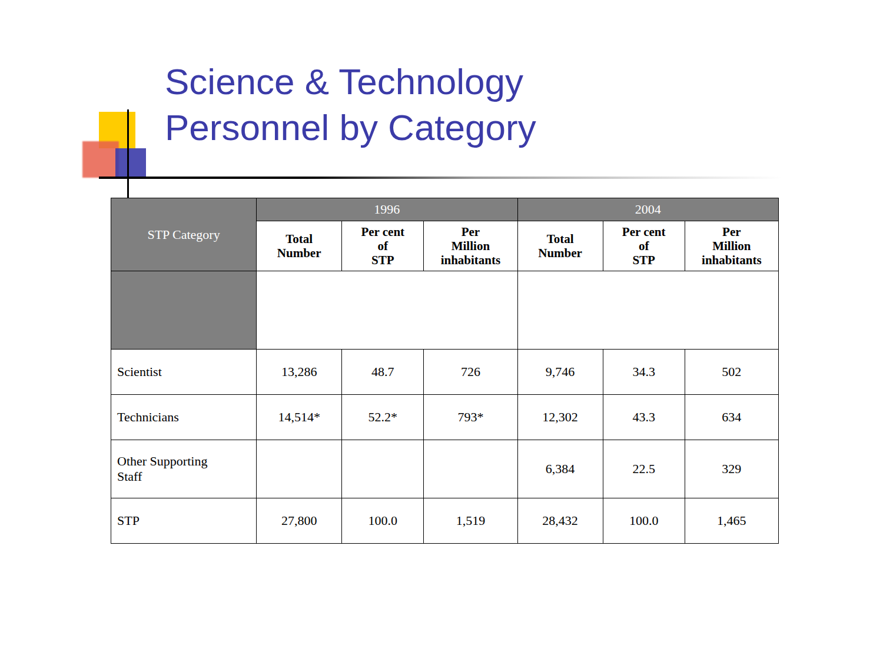Science & Technology
Personnel by Category
| STP Category | 1996 | 2004 |
| Total Number | Per cent of STP | Per Million inhabitants | Total Number | Per cent of STP | Per Million inhabitants |
| Scientist | 13,286 | 48.7 | 726 | 9,746 | 34.3 | 502 |
| Technicians | 14,514* | 52.2* | 793* | 12,302 | 43.3 | 634 |
| Other Supporting Staff | | | | 6,384 | 22.5 | 329 |
| STP | 27,800 | 100.0 | 1,519 | 28,432 | 100.0 | 1,465 |